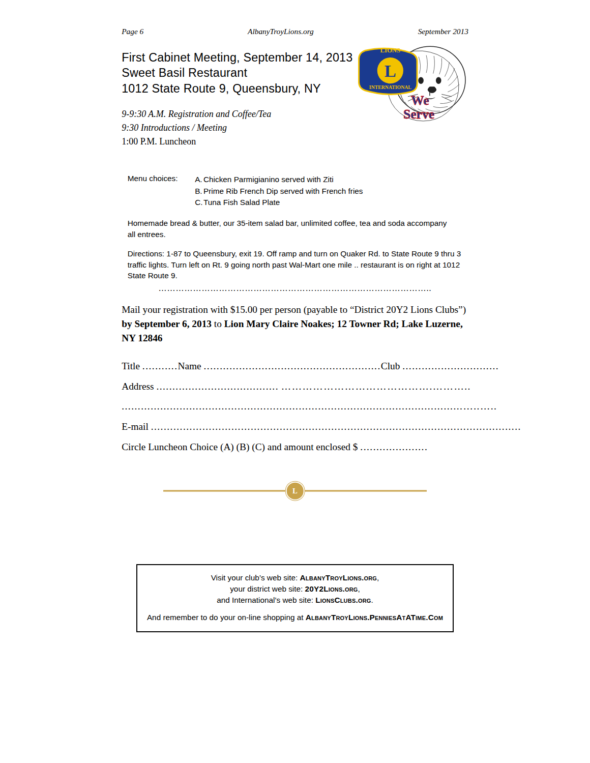Page 6
AlbanyTroyLions.org
September 2013
First Cabinet Meeting, September 14, 2013
Sweet Basil Restaurant
1012 State Route 9, Queensbury, NY
9-9:30 A.M. Registration and Coffee/Tea
9:30 Introductions / Meeting
1:00 P.M. Luncheon
Menu choices:
A. Chicken Parmigianino served with Ziti
B. Prime Rib French Dip served with French fries
C. Tuna Fish Salad Plate
Homemade bread & butter, our 35-item salad bar, unlimited coffee, tea and soda accompany all entrees.
Directions: 1-87 to Queensbury, exit 19. Off ramp and turn on Quaker Rd. to State Route 9 thru 3 traffic lights. Turn left on Rt. 9 going north past Wal-Mart one mile .. restaurant is on right at 1012 State Route 9.
…………………………………………………………………………………..
Mail your registration with $15.00 per person (payable to “District 20Y2 Lions Clubs”) by September 6, 2013 to Lion Mary Claire Noakes; 12 Towner Rd; Lake Luzerne, NY 12846
Title ........... Name ....................................................... Club ..............................
Address ...................................... …………………………………….………..
..........................................................................................................…..…..
E-mail ...................................................................................................................
Circle Luncheon Choice (A) (B) (C) and amount enclosed $ .....................
L
Visit your club’s web site: AlbanyTroyLions.org,
your district web site: 20Y2Lions.org,
and International’s web site: LionsClubs.org.
And remember to do your on-line shopping at AlbanyTroyLions.PenniesAtATime.Com